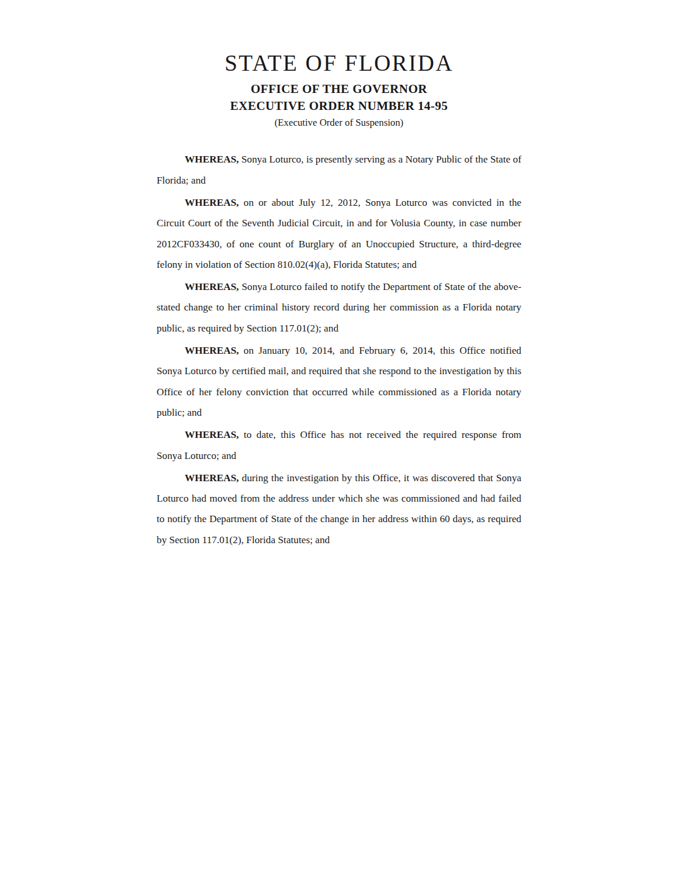STATE OF FLORIDA
OFFICE OF THE GOVERNOR
EXECUTIVE ORDER NUMBER 14-95
(Executive Order of Suspension)
WHEREAS, Sonya Loturco, is presently serving as a Notary Public of the State of Florida; and
WHEREAS, on or about July 12, 2012, Sonya Loturco was convicted in the Circuit Court of the Seventh Judicial Circuit, in and for Volusia County, in case number 2012CF033430, of one count of Burglary of an Unoccupied Structure, a third-degree felony in violation of Section 810.02(4)(a), Florida Statutes; and
WHEREAS, Sonya Loturco failed to notify the Department of State of the above-stated change to her criminal history record during her commission as a Florida notary public, as required by Section 117.01(2); and
WHEREAS, on January 10, 2014, and February 6, 2014, this Office notified Sonya Loturco by certified mail, and required that she respond to the investigation by this Office of her felony conviction that occurred while commissioned as a Florida notary public; and
WHEREAS, to date, this Office has not received the required response from Sonya Loturco; and
WHEREAS, during the investigation by this Office, it was discovered that Sonya Loturco had moved from the address under which she was commissioned and had failed to notify the Department of State of the change in her address within 60 days, as required by Section 117.01(2), Florida Statutes; and